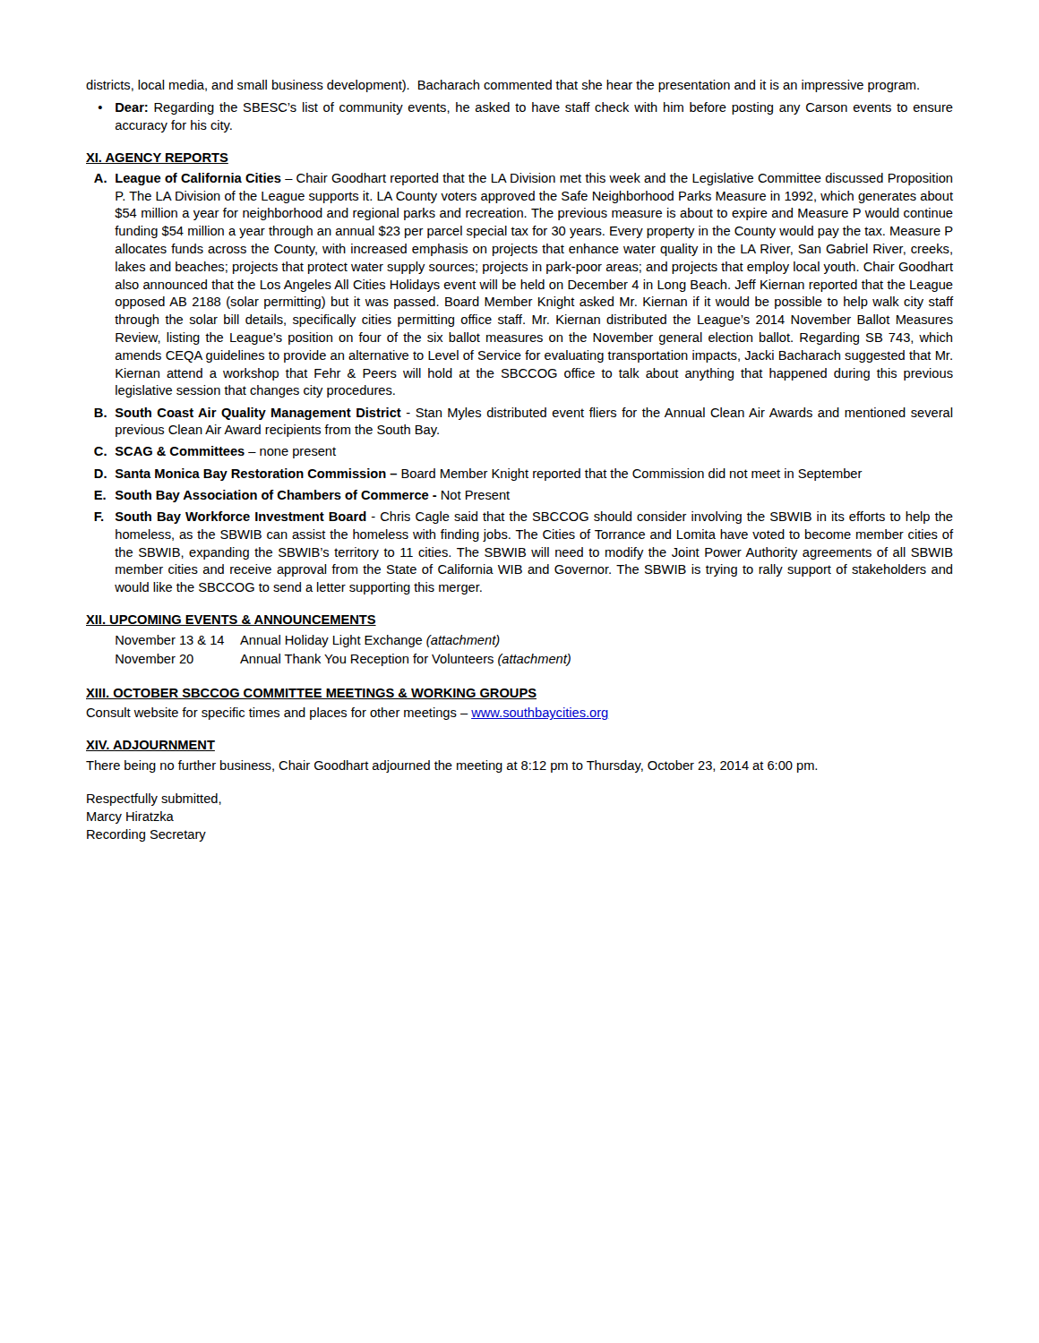districts, local media, and small business development). Bacharach commented that she hear the presentation and it is an impressive program.
•Dear: Regarding the SBESC’s list of community events, he asked to have staff check with him before posting any Carson events to ensure accuracy for his city.
XI. AGENCY REPORTS
A. League of California Cities – Chair Goodhart reported that the LA Division met this week and the Legislative Committee discussed Proposition P. The LA Division of the League supports it. LA County voters approved the Safe Neighborhood Parks Measure in 1992, which generates about $54 million a year for neighborhood and regional parks and recreation. The previous measure is about to expire and Measure P would continue funding $54 million a year through an annual $23 per parcel special tax for 30 years. Every property in the County would pay the tax. Measure P allocates funds across the County, with increased emphasis on projects that enhance water quality in the LA River, San Gabriel River, creeks, lakes and beaches; projects that protect water supply sources; projects in park-poor areas; and projects that employ local youth. Chair Goodhart also announced that the Los Angeles All Cities Holidays event will be held on December 4 in Long Beach. Jeff Kiernan reported that the League opposed AB 2188 (solar permitting) but it was passed. Board Member Knight asked Mr. Kiernan if it would be possible to help walk city staff through the solar bill details, specifically cities permitting office staff. Mr. Kiernan distributed the League’s 2014 November Ballot Measures Review, listing the League’s position on four of the six ballot measures on the November general election ballot. Regarding SB 743, which amends CEQA guidelines to provide an alternative to Level of Service for evaluating transportation impacts, Jacki Bacharach suggested that Mr. Kiernan attend a workshop that Fehr & Peers will hold at the SBCCOG office to talk about anything that happened during this previous legislative session that changes city procedures.
B. South Coast Air Quality Management District - Stan Myles distributed event fliers for the Annual Clean Air Awards and mentioned several previous Clean Air Award recipients from the South Bay.
C. SCAG & Committees – none present
D. Santa Monica Bay Restoration Commission – Board Member Knight reported that the Commission did not meet in September
E. South Bay Association of Chambers of Commerce - Not Present
F. South Bay Workforce Investment Board - Chris Cagle said that the SBCCOG should consider involving the SBWIB in its efforts to help the homeless, as the SBWIB can assist the homeless with finding jobs. The Cities of Torrance and Lomita have voted to become member cities of the SBWIB, expanding the SBWIB’s territory to 11 cities. The SBWIB will need to modify the Joint Power Authority agreements of all SBWIB member cities and receive approval from the State of California WIB and Governor. The SBWIB is trying to rally support of stakeholders and would like the SBCCOG to send a letter supporting this merger.
XII. UPCOMING EVENTS & ANNOUNCEMENTS
| November 13 & 14 | Annual Holiday Light Exchange (attachment) |
| November 20 | Annual Thank You Reception for Volunteers (attachment) |
XIII. OCTOBER SBCCOG COMMITTEE MEETINGS & WORKING GROUPS
Consult website for specific times and places for other meetings – www.southbaycities.org
XIV. ADJOURNMENT
There being no further business, Chair Goodhart adjourned the meeting at 8:12 pm to Thursday, October 23, 2014 at 6:00 pm.
Respectfully submitted,
Marcy Hiratzka
Recording Secretary